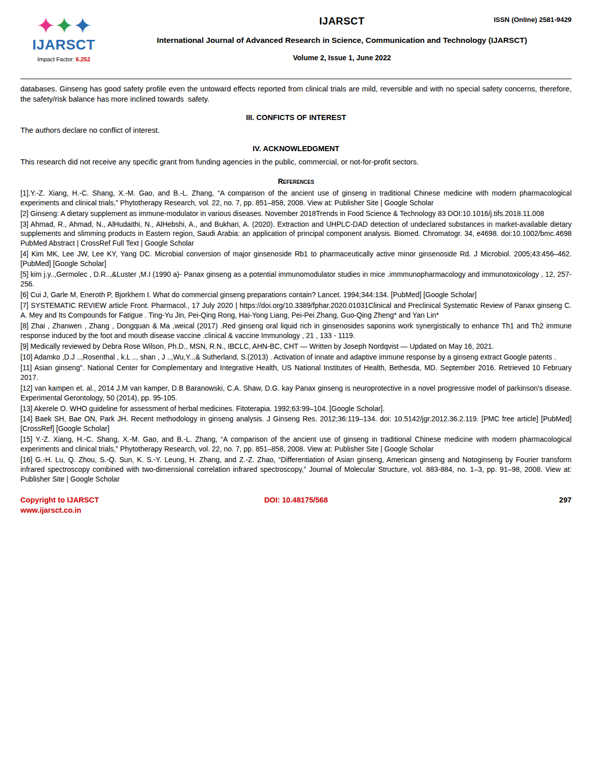✦✦✦
IJARSCT
Impact Factor: 6.252
ISSN (Online) 2581-9429
IJARSCT
International Journal of Advanced Research in Science, Communication and Technology (IJARSCT)
Volume 2, Issue 1, June 2022
databases. Ginseng has good safety profile even the untoward effects reported from clinical trials are mild, reversible and with no special safety concerns, therefore, the safety/risk balance has more inclined towards safety.
III. Conficts of Interest
The authors declare no conflict of interest.
IV. Acknowledgment
This research did not receive any specific grant from funding agencies in the public, commercial, or not-for-profit sectors.
References
[1].Y.-Z. Xiang, H.-C. Shang, X.-M. Gao, and B.-L. Zhang, “A comparison of the ancient use of ginseng in traditional Chinese medicine with modern pharmacological experiments and clinical trials,” Phytotherapy Research, vol. 22, no. 7, pp. 851–858, 2008. View at: Publisher Site | Google Scholar
[2] Ginseng: A dietary supplement as immune-modulator in various diseases. November 2018Trends in Food Science & Technology 83 DOI:10.1016/j.tifs.2018.11.008
[3] Ahmad, R., Ahmad, N., AlHudaithi, N., AlHebshi, A., and Bukhari, A. (2020). Extraction and UHPLC-DAD detection of undeclared substances in market-available dietary supplements and slimming products in Eastern region, Saudi Arabia: an application of principal component analysis. Biomed. Chromatogr. 34, e4698. doi:10.1002/bmc.4698 PubMed Abstract | CrossRef Full Text | Google Scholar
[4] Kim MK, Lee JW, Lee KY, Yang DC. Microbial conversion of major ginsenoside Rb1 to pharmaceutically active minor ginsenoside Rd. J Microbiol. 2005;43:456–462. [PubMed] [Google Scholar]
[5] kim j.y..,Germolec , D.R..,&Luster ,M.I (1990 a)- Panax ginseng as a potential immunomodulator studies in mice .immmunopharmacology and immunotoxicology , 12, 257-256.
[6] Cui J, Garle M, Eneroth P, Bjorkhem I. What do commercial ginseng preparations contain? Lancet. 1994;344:134. [PubMed] [Google Scholar]
[7] SYSTEMATIC REVIEW article Front. Pharmacol., 17 July 2020 | https://doi.org/10.3389/fphar.2020.01031Clinical and Preclinical Systematic Review of Panax ginseng C. A. Mey and Its Compounds for Fatigue . Ting-Yu Jin, Pei-Qing Rong, Hai-Yong Liang, Pei-Pei Zhang, Guo-Qing Zheng* and Yan Lin*
[8] Zhai , Zhanwen , Zhang , Dongquan & Ma ,weical (2017) .Red ginseng oral liquid rich in ginsenosides saponins work synergistically to enhance Th1 and Th2 immune response induced by the foot and mouth disease vaccine .clinical & vaccine Immunology , 21 , 133 - 1119.
[9] Medically reviewed by Debra Rose Wilson, Ph.D., MSN, R.N., IBCLC, AHN-BC, CHT — Written by Joseph Nordqvist — Updated on May 16, 2021.
[10] Adamko ,D.J ..,Rosenthal , k.L .., shan , J ..,Wu,Y..,& Sutherland, S.(2013) . Activation of innate and adaptive immune response by a ginseng extract Google patents .
[11] Asian ginseng". National Center for Complementary and Integrative Health, US National Institutes of Health, Bethesda, MD. September 2016. Retrieved 10 February 2017.
[12] van kampen et. al., 2014 J.M van kamper, D.B Baranowski, C.A. Shaw, D.G. kay Panax ginseng is neuroprotective in a novel progressive model of parkinson's disease. Experimental Gerontology, 50 (2014), pp. 95-105.
[13] Akerele O. WHO guideline for assessment of herbal medicines. Fitoterapia. 1992;63:99–104. [Google Scholar].
[14] Baek SH, Bae ON, Park JH. Recent methodology in ginseng analysis. J Ginseng Res. 2012;36:119–134. doi: 10.5142/jgr.2012.36.2.119. [PMC free article] [PubMed] [CrossRef] [Google Scholar]
[15] Y.-Z. Xiang, H.-C. Shang, X.-M. Gao, and B.-L. Zhang, “A comparison of the ancient use of ginseng in traditional Chinese medicine with modern pharmacological experiments and clinical trials,” Phytotherapy Research, vol. 22, no. 7, pp. 851–858, 2008. View at: Publisher Site | Google Scholar
[16] G.-H. Lu, Q. Zhou, S.-Q. Sun, K. S.-Y. Leung, H. Zhang, and Z.-Z. Zhao, “Differentiation of Asian ginseng, American ginseng and Notoginseng by Fourier transform infrared spectroscopy combined with two-dimensional correlation infrared spectroscopy,” Journal of Molecular Structure, vol. 883-884, no. 1–3, pp. 91–98, 2008. View at: Publisher Site | Google Scholar
Copyright to IJARSCT www.ijarsct.co.in
DOI: 10.48175/568
297